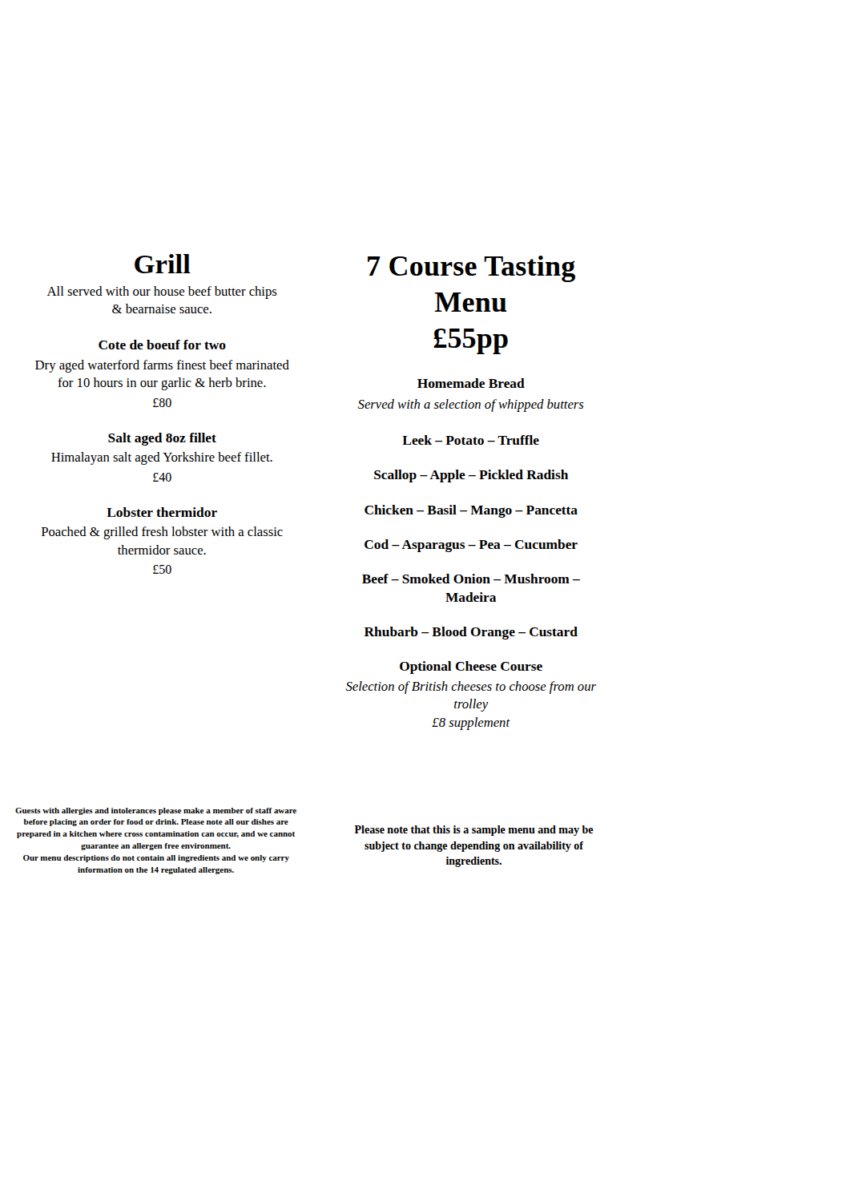Grill
All served with our house beef butter chips
& bearnaise sauce.
Cote de boeuf for two
Dry aged waterford farms finest beef marinated for 10 hours in our garlic & herb brine.
£80
Salt aged 8oz fillet
Himalayan salt aged Yorkshire beef fillet.
£40
Lobster thermidor
Poached & grilled fresh lobster with a classic thermidor sauce.
£50
7 Course Tasting Menu £55pp
Homemade Bread
Served with a selection of whipped butters
Leek – Potato – Truffle
Scallop – Apple – Pickled Radish
Chicken – Basil – Mango – Pancetta
Cod – Asparagus – Pea – Cucumber
Beef – Smoked Onion – Mushroom – Madeira
Rhubarb – Blood Orange – Custard
Optional Cheese Course
Selection of British cheeses to choose from our trolley
£8 supplement
Guests with allergies and intolerances please make a member of staff aware before placing an order for food or drink. Please note all our dishes are prepared in a kitchen where cross contamination can occur, and we cannot guarantee an allergen free environment.
Our menu descriptions do not contain all ingredients and we only carry information on the 14 regulated allergens.
Please note that this is a sample menu and may be subject to change depending on availability of ingredients.